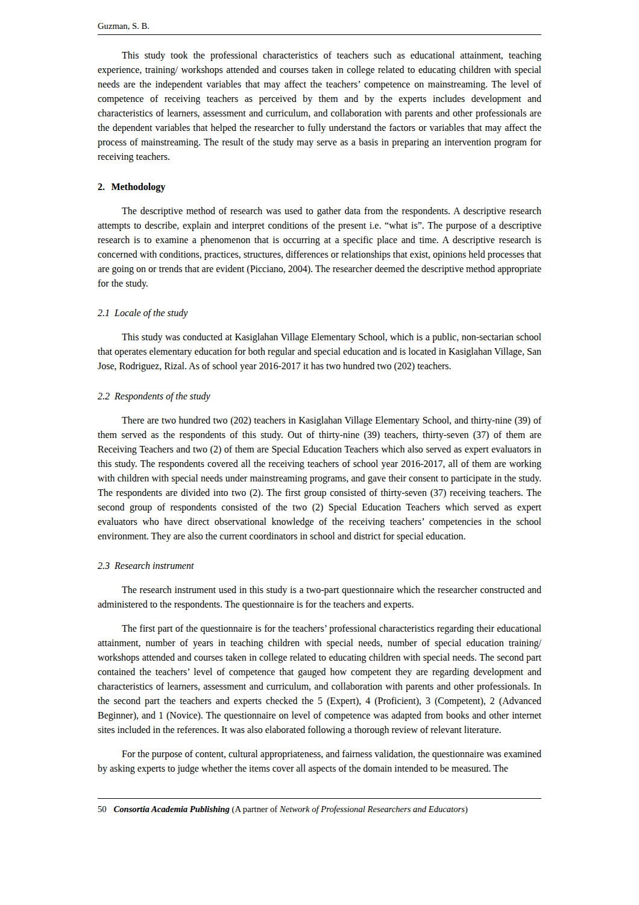Guzman, S. B.
This study took the professional characteristics of teachers such as educational attainment, teaching experience, training/ workshops attended and courses taken in college related to educating children with special needs are the independent variables that may affect the teachers’ competence on mainstreaming. The level of competence of receiving teachers as perceived by them and by the experts includes development and characteristics of learners, assessment and curriculum, and collaboration with parents and other professionals are the dependent variables that helped the researcher to fully understand the factors or variables that may affect the process of mainstreaming. The result of the study may serve as a basis in preparing an intervention program for receiving teachers.
2. Methodology
The descriptive method of research was used to gather data from the respondents. A descriptive research attempts to describe, explain and interpret conditions of the present i.e. “what is”. The purpose of a descriptive research is to examine a phenomenon that is occurring at a specific place and time. A descriptive research is concerned with conditions, practices, structures, differences or relationships that exist, opinions held processes that are going on or trends that are evident (Picciano, 2004). The researcher deemed the descriptive method appropriate for the study.
2.1 Locale of the study
This study was conducted at Kasiglahan Village Elementary School, which is a public, non-sectarian school that operates elementary education for both regular and special education and is located in Kasiglahan Village, San Jose, Rodriguez, Rizal. As of school year 2016-2017 it has two hundred two (202) teachers.
2.2 Respondents of the study
There are two hundred two (202) teachers in Kasiglahan Village Elementary School, and thirty-nine (39) of them served as the respondents of this study. Out of thirty-nine (39) teachers, thirty-seven (37) of them are Receiving Teachers and two (2) of them are Special Education Teachers which also served as expert evaluators in this study. The respondents covered all the receiving teachers of school year 2016-2017, all of them are working with children with special needs under mainstreaming programs, and gave their consent to participate in the study. The respondents are divided into two (2). The first group consisted of thirty-seven (37) receiving teachers. The second group of respondents consisted of the two (2) Special Education Teachers which served as expert evaluators who have direct observational knowledge of the receiving teachers’ competencies in the school environment. They are also the current coordinators in school and district for special education.
2.3 Research instrument
The research instrument used in this study is a two-part questionnaire which the researcher constructed and administered to the respondents. The questionnaire is for the teachers and experts.
The first part of the questionnaire is for the teachers’ professional characteristics regarding their educational attainment, number of years in teaching children with special needs, number of special education training/ workshops attended and courses taken in college related to educating children with special needs. The second part contained the teachers’ level of competence that gauged how competent they are regarding development and characteristics of learners, assessment and curriculum, and collaboration with parents and other professionals. In the second part the teachers and experts checked the 5 (Expert), 4 (Proficient), 3 (Competent), 2 (Advanced Beginner), and 1 (Novice). The questionnaire on level of competence was adapted from books and other internet sites included in the references. It was also elaborated following a thorough review of relevant literature.
For the purpose of content, cultural appropriateness, and fairness validation, the questionnaire was examined by asking experts to judge whether the items cover all aspects of the domain intended to be measured. The
50 Consortia Academia Publishing (A partner of Network of Professional Researchers and Educators)